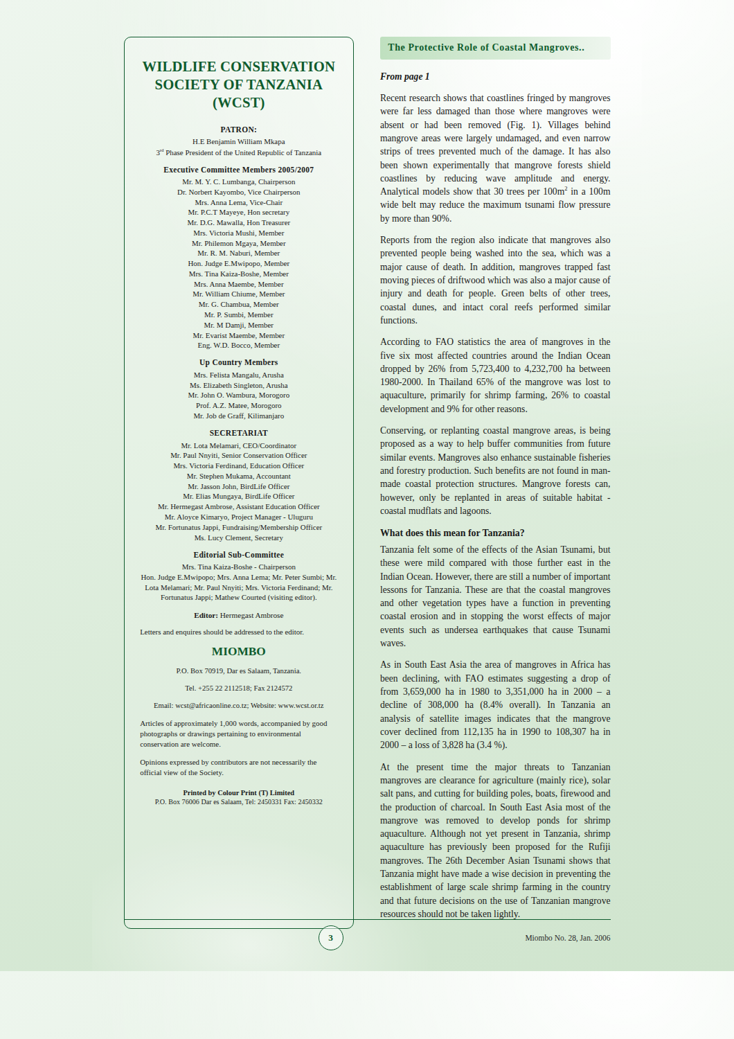WILDLIFE CONSERVATION
SOCIETY OF TANZANIA
(WCST)
PATRON:
H.E Benjamin William Mkapa
3rd Phase President of the United Republic of Tanzania
Executive Committee Members 2005/2007
Mr. M. Y. C. Lumbanga, Chairperson
Dr. Norbert Kayombo, Vice Chairperson
Mrs. Anna Lema, Vice-Chair
Mr. P.C.T Mayeye, Hon secretary
Mr. D.G. Mawalla, Hon Treasurer
Mrs. Victoria Mushi, Member
Mr. Philemon Mgaya, Member
Mr. R. M. Naburi, Member
Hon. Judge E.Mwipopo, Member
Mrs. Tina Kaiza-Boshe, Member
Mrs. Anna Maembe, Member
Mr. William Chiume, Member
Mr. G. Chambua, Member
Mr. P. Sumbi, Member
Mr. M Damji, Member
Mr. Evarist Maembe, Member
Eng. W.D. Bocco, Member
Up Country Members
Mrs. Felista Mangalu, Arusha
Ms. Elizabeth Singleton, Arusha
Mr. John O. Wambura, Morogoro
Prof. A.Z. Matee, Morogoro
Mr. Job de Graff, Kilimanjaro
SECRETARIAT
Mr. Lota Melamari, CEO/Coordinator
Mr. Paul Nnyiti, Senior Conservation Officer
Mrs. Victoria Ferdinand, Education Officer
Mr. Stephen Mukama, Accountant
Mr. Jasson John, BirdLife Officer
Mr. Elias Mungaya, BirdLife Officer
Mr. Hermegast Ambrose, Assistant Education Officer
Mr. Aloyce Kimaryo, Project Manager - Uluguru
Mr. Fortunatus Jappi, Fundraising/Membership Officer
Ms. Lucy Clement, Secretary
Editorial Sub-Committee
Mrs. Tina Kaiza-Boshe - Chairperson
Hon. Judge E.Mwipopo; Mrs. Anna Lema; Mr. Peter Sumbi; Mr. Lota Melamari; Mr. Paul Nnyiti; Mrs. Victoria Ferdinand; Mr. Fortunatus Jappi; Mathew Courted (visiting editor).
Editor: Hermegast Ambrose
Letters and enquires should be addressed to the editor.
MIOMBO
P.O. Box 70919, Dar es Salaam, Tanzania.
Tel. +255 22 2112518; Fax 2124572
Email: wcst@africaonline.co.tz; Website: www.wcst.or.tz
Articles of approximately 1,000 words, accompanied by good photographs or drawings pertaining to environmental conservation are welcome.
Opinions expressed by contributors are not necessarily the official view of the Society.
Printed by Colour Print (T) Limited
P.O. Box 76006 Dar es Salaam, Tel: 2450331 Fax: 2450332
The Protective Role of Coastal Mangroves..
From page 1
Recent research shows that coastlines fringed by mangroves were far less damaged than those where mangroves were absent or had been removed (Fig. 1). Villages behind mangrove areas were largely undamaged, and even narrow strips of trees prevented much of the damage. It has also been shown experimentally that mangrove forests shield coastlines by reducing wave amplitude and energy. Analytical models show that 30 trees per 100m2 in a 100m wide belt may reduce the maximum tsunami flow pressure by more than 90%.
Reports from the region also indicate that mangroves also prevented people being washed into the sea, which was a major cause of death. In addition, mangroves trapped fast moving pieces of driftwood which was also a major cause of injury and death for people. Green belts of other trees, coastal dunes, and intact coral reefs performed similar functions.
According to FAO statistics the area of mangroves in the five six most affected countries around the Indian Ocean dropped by 26% from 5,723,400 to 4,232,700 ha between 1980-2000. In Thailand 65% of the mangrove was lost to aquaculture, primarily for shrimp farming, 26% to coastal development and 9% for other reasons.
Conserving, or replanting coastal mangrove areas, is being proposed as a way to help buffer communities from future similar events. Mangroves also enhance sustainable fisheries and forestry production. Such benefits are not found in man-made coastal protection structures. Mangrove forests can, however, only be replanted in areas of suitable habitat - coastal mudflats and lagoons.
What does this mean for Tanzania?
Tanzania felt some of the effects of the Asian Tsunami, but these were mild compared with those further east in the Indian Ocean. However, there are still a number of important lessons for Tanzania. These are that the coastal mangroves and other vegetation types have a function in preventing coastal erosion and in stopping the worst effects of major events such as undersea earthquakes that cause Tsunami waves.
As in South East Asia the area of mangroves in Africa has been declining, with FAO estimates suggesting a drop of from 3,659,000 ha in 1980 to 3,351,000 ha in 2000 – a decline of 308,000 ha (8.4% overall). In Tanzania an analysis of satellite images indicates that the mangrove cover declined from 112,135 ha in 1990 to 108,307 ha in 2000 – a loss of 3,828 ha (3.4 %).
At the present time the major threats to Tanzanian mangroves are clearance for agriculture (mainly rice), solar salt pans, and cutting for building poles, boats, firewood and the production of charcoal. In South East Asia most of the mangrove was removed to develop ponds for shrimp aquaculture. Although not yet present in Tanzania, shrimp aquaculture has previously been proposed for the Rufiji mangroves. The 26th December Asian Tsunami shows that Tanzania might have made a wise decision in preventing the establishment of large scale shrimp farming in the country and that future decisions on the use of Tanzanian mangrove resources should not be taken lightly.
3
Miombo No. 28, Jan. 2006